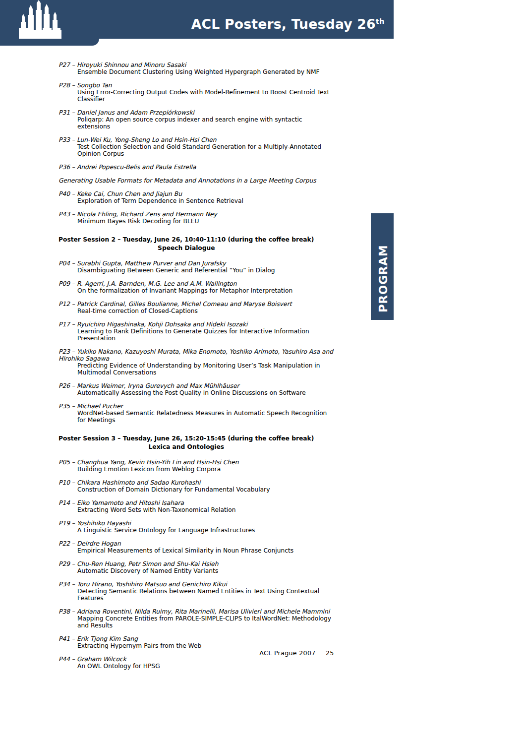ACL Posters, Tuesday 26th
PROGRAM
P27 – Hiroyuki Shinnou and Minoru Sasaki
Ensemble Document Clustering Using Weighted Hypergraph Generated by NMF
P28 – Songbo Tan
Using Error-Correcting Output Codes with Model-Refinement to Boost Centroid Text Classifier
P31 – Daniel Janus and Adam Przepiórkowski
Poliqarp: An open source corpus indexer and search engine with syntactic extensions
P33 – Lun-Wei Ku, Yong-Sheng Lo and Hsin-Hsi Chen
Test Collection Selection and Gold Standard Generation for a Multiply-Annotated Opinion Corpus
P36 – Andrei Popescu-Belis and Paula Estrella
Generating Usable Formats for Metadata and Annotations in a Large Meeting Corpus
P40 – Keke Cai, Chun Chen and Jiajun Bu
Exploration of Term Dependence in Sentence Retrieval
P43 – Nicola Ehling, Richard Zens and Hermann Ney
Minimum Bayes Risk Decoding for BLEU
Poster Session 2 – Tuesday, June 26, 10:40-11:10 (during the coffee break) Speech Dialogue
P04 – Surabhi Gupta, Matthew Purver and Dan Jurafsky
Disambiguating Between Generic and Referential “You” in Dialog
P09 – R. Agerri, J.A. Barnden, M.G. Lee and A.M. Wallington
On the formalization of Invariant Mappings for Metaphor Interpretation
P12 – Patrick Cardinal, Gilles Boulianne, Michel Comeau and Maryse Boisvert
Real-time correction of Closed-Captions
P17 – Ryuichiro Higashinaka, Kohji Dohsaka and Hideki Isozaki
Learning to Rank Definitions to Generate Quizzes for Interactive Information Presentation
P23 – Yukiko Nakano, Kazuyoshi Murata, Mika Enomoto, Yoshiko Arimoto, Yasuhiro Asa and Hirohiko Sagawa
Predicting Evidence of Understanding by Monitoring User’s Task Manipulation in Multimodal Conversations
P26 – Markus Weimer, Iryna Gurevych and Max Mühlhäuser
Automatically Assessing the Post Quality in Online Discussions on Software
P35 – Michael Pucher
WordNet-based Semantic Relatedness Measures in Automatic Speech Recognition for Meetings
Poster Session 3 – Tuesday, June 26, 15:20-15:45 (during the coffee break) Lexica and Ontologies
P05 – Changhua Yang, Kevin Hsin-Yih Lin and Hsin-Hsi Chen
Building Emotion Lexicon from Weblog Corpora
P10 – Chikara Hashimoto and Sadao Kurohashi
Construction of Domain Dictionary for Fundamental Vocabulary
P14 – Eiko Yamamoto and Hitoshi Isahara
Extracting Word Sets with Non-Taxonomical Relation
P19 – Yoshihiko Hayashi
A Linguistic Service Ontology for Language Infrastructures
P22 – Deirdre Hogan
Empirical Measurements of Lexical Similarity in Noun Phrase Conjuncts
P29 – Chu-Ren Huang, Petr Simon and Shu-Kai Hsieh
Automatic Discovery of Named Entity Variants
P34 – Toru Hirano, Yoshihiro Matsuo and Genichiro Kikui
Detecting Semantic Relations between Named Entities in Text Using Contextual Features
P38 – Adriana Roventini, Nilda Ruimy, Rita Marinelli, Marisa Ulivieri and Michele Mammini
Mapping Concrete Entities from PAROLE-SIMPLE-CLIPS to ItalWordNet: Methodology and Results
P41 – Erik Tjong Kim Sang
Extracting Hypernym Pairs from the Web
P44 – Graham Wilcock
An OWL Ontology for HPSG
ACL Prague 2007 25